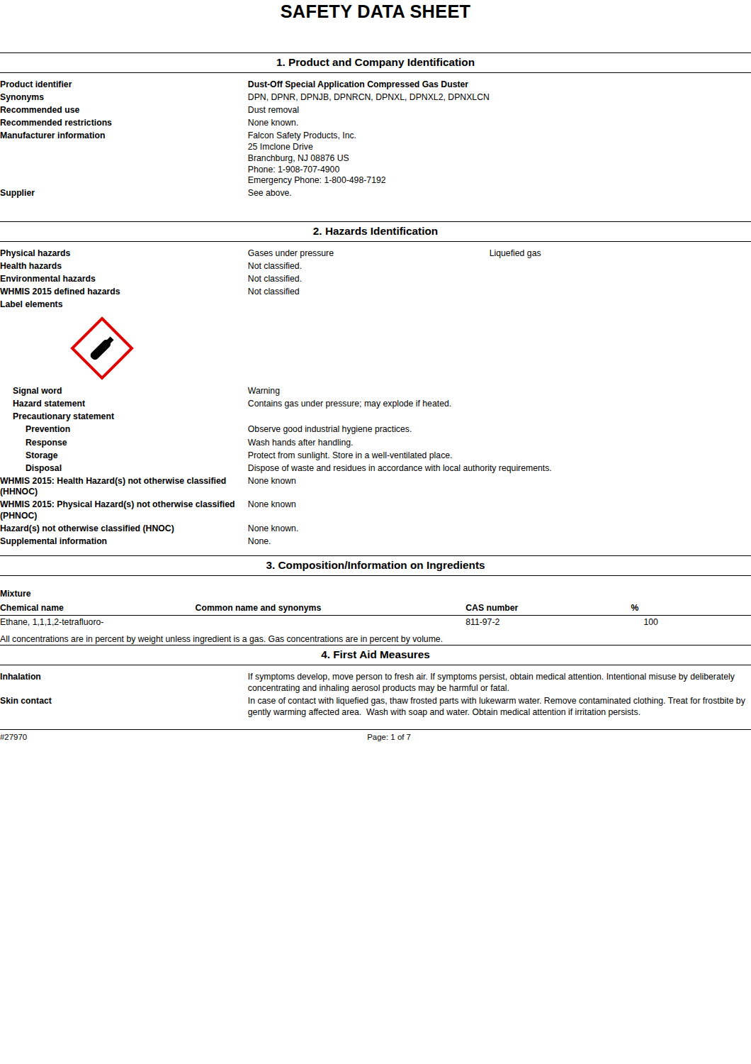SAFETY DATA SHEET
1. Product and Company Identification
| Product identifier | Dust-Off Special Application Compressed Gas Duster |
| Synonyms | DPN, DPNR, DPNJB, DPNRCN, DPNXL, DPNXL2, DPNXLCN |
| Recommended use | Dust removal |
| Recommended restrictions | None known. |
| Manufacturer information | Falcon Safety Products, Inc. 25 Imclone Drive Branchburg, NJ 08876 US Phone: 1-908-707-4900 Emergency Phone: 1-800-498-7192 |
| Supplier | See above. |
2. Hazards Identification
| Physical hazards | Gases under pressure Liquefied gas |
| Health hazards | Not classified. |
| Environmental hazards | Not classified. |
| WHMIS 2015 defined hazards | Not classified |
| Label elements | |
| Signal word | Warning |
| Hazard statement | Contains gas under pressure; may explode if heated. |
| Precautionary statement | |
| Prevention | Observe good industrial hygiene practices. |
| Response | Wash hands after handling. |
| Storage | Protect from sunlight. Store in a well-ventilated place. |
| Disposal | Dispose of waste and residues in accordance with local authority requirements. |
| WHMIS 2015: Health Hazard(s) not otherwise classified (HHNOC) | None known |
| WHMIS 2015: Physical Hazard(s) not otherwise classified (PHNOC) | None known |
| Hazard(s) not otherwise classified (HNOC) | None known. |
| Supplemental information | None. |
3. Composition/Information on Ingredients
Mixture
| Chemical name | Common name and synonyms | CAS number | % |
| --- | --- | --- | --- |
| Ethane, 1,1,1,2-tetrafluoro- | | 811-97-2 | 100 |
All concentrations are in percent by weight unless ingredient is a gas. Gas concentrations are in percent by volume.
4. First Aid Measures
| Inhalation | If symptoms develop, move person to fresh air. If symptoms persist, obtain medical attention. Intentional misuse by deliberately concentrating and inhaling aerosol products may be harmful or fatal. |
| Skin contact | In case of contact with liquefied gas, thaw frosted parts with lukewarm water. Remove contaminated clothing. Treat for frostbite by gently warming affected area. Wash with soap and water. Obtain medical attention if irritation persists. |
#27970
Page: 1 of 7